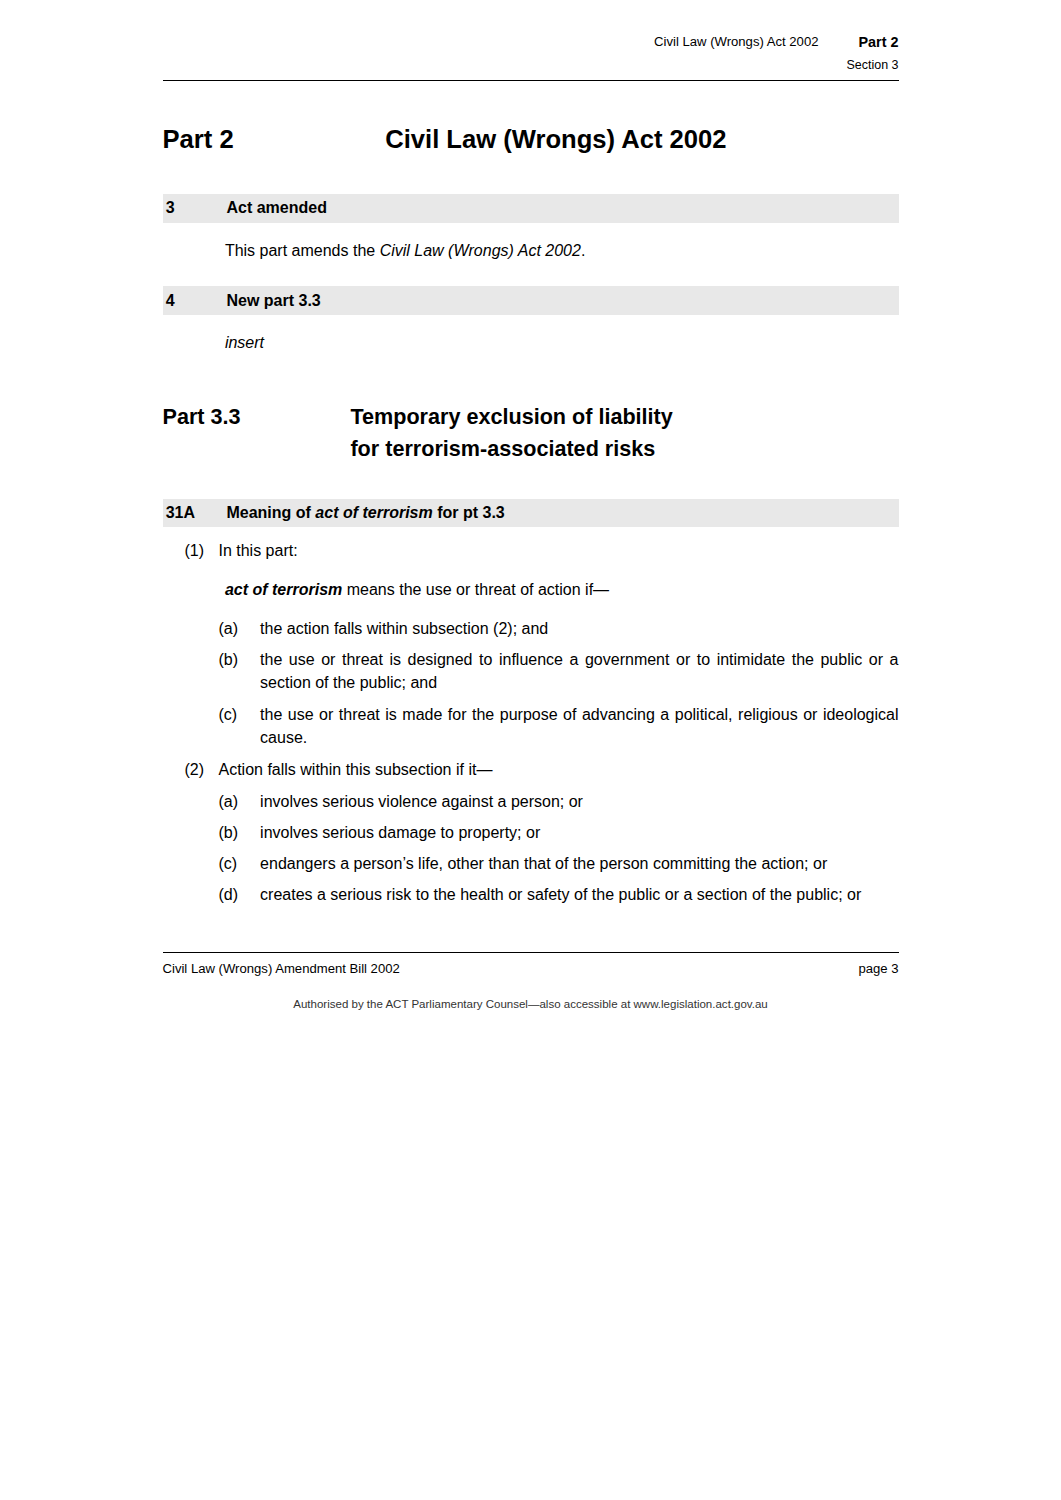Civil Law (Wrongs) Act 2002 Part 2
Section 3
Part 2 Civil Law (Wrongs) Act 2002
3 Act amended
This part amends the Civil Law (Wrongs) Act 2002.
4 New part 3.3
insert
Part 3.3 Temporary exclusion of liability for terrorism-associated risks
31A Meaning of act of terrorism for pt 3.3
(1) In this part:
act of terrorism means the use or threat of action if—
(a) the action falls within subsection (2); and
(b) the use or threat is designed to influence a government or to intimidate the public or a section of the public; and
(c) the use or threat is made for the purpose of advancing a political, religious or ideological cause.
(2) Action falls within this subsection if it—
(a) involves serious violence against a person; or
(b) involves serious damage to property; or
(c) endangers a person’s life, other than that of the person committing the action; or
(d) creates a serious risk to the health or safety of the public or a section of the public; or
Civil Law (Wrongs) Amendment Bill 2002 page 3
Authorised by the ACT Parliamentary Counsel—also accessible at www.legislation.act.gov.au